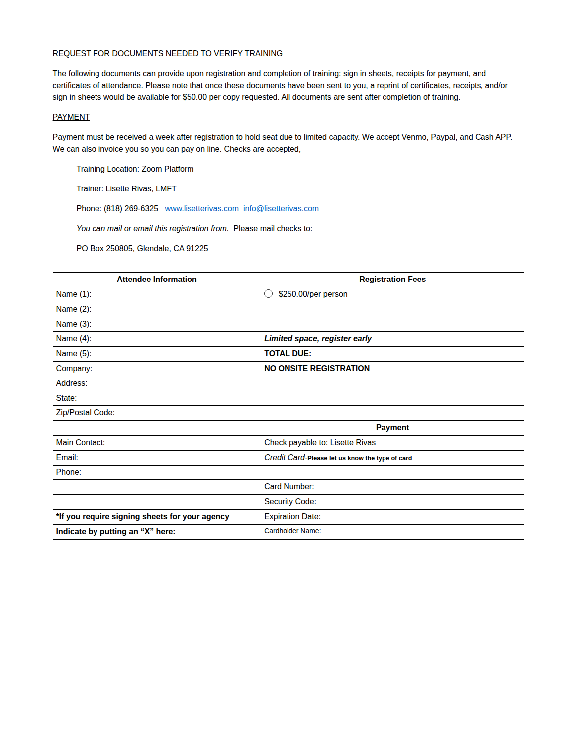REQUEST FOR DOCUMENTS NEEDED TO VERIFY TRAINING
The following documents can provide upon registration and completion of training: sign in sheets, receipts for payment, and certificates of attendance. Please note that once these documents have been sent to you, a reprint of certificates, receipts, and/or sign in sheets would be available for $50.00 per copy requested. All documents are sent after completion of training.
PAYMENT
Payment must be received a week after registration to hold seat due to limited capacity. We accept Venmo, Paypal, and Cash APP. We can also invoice you so you can pay on line. Checks are accepted,
Training Location: Zoom Platform
Trainer: Lisette Rivas, LMFT
Phone: (818) 269-6325 www.lisetterivas.com info@lisetterivas.com
You can mail or email this registration from. Please mail checks to:
PO Box 250805, Glendale, CA 91225
| Attendee Information | Registration Fees |
| --- | --- |
| Name (1): | $250.00/per person |
| Name (2): | |
| Name (3): | |
| Name (4): | Limited space, register early |
| Name (5): | TOTAL DUE: |
| Company: | NO ONSITE REGISTRATION |
| Address: | |
| State: | |
| Zip/Postal Code: | |
| | Payment |
| Main Contact: | Check payable to: Lisette Rivas |
| Email: | Credit Card- Please let us know the type of card |
| Phone: | |
| | Card Number: |
| | Security Code: |
| *If you require signing sheets for your agency | Expiration Date: |
| Indicate by putting an “X” here: | Cardholder Name: |